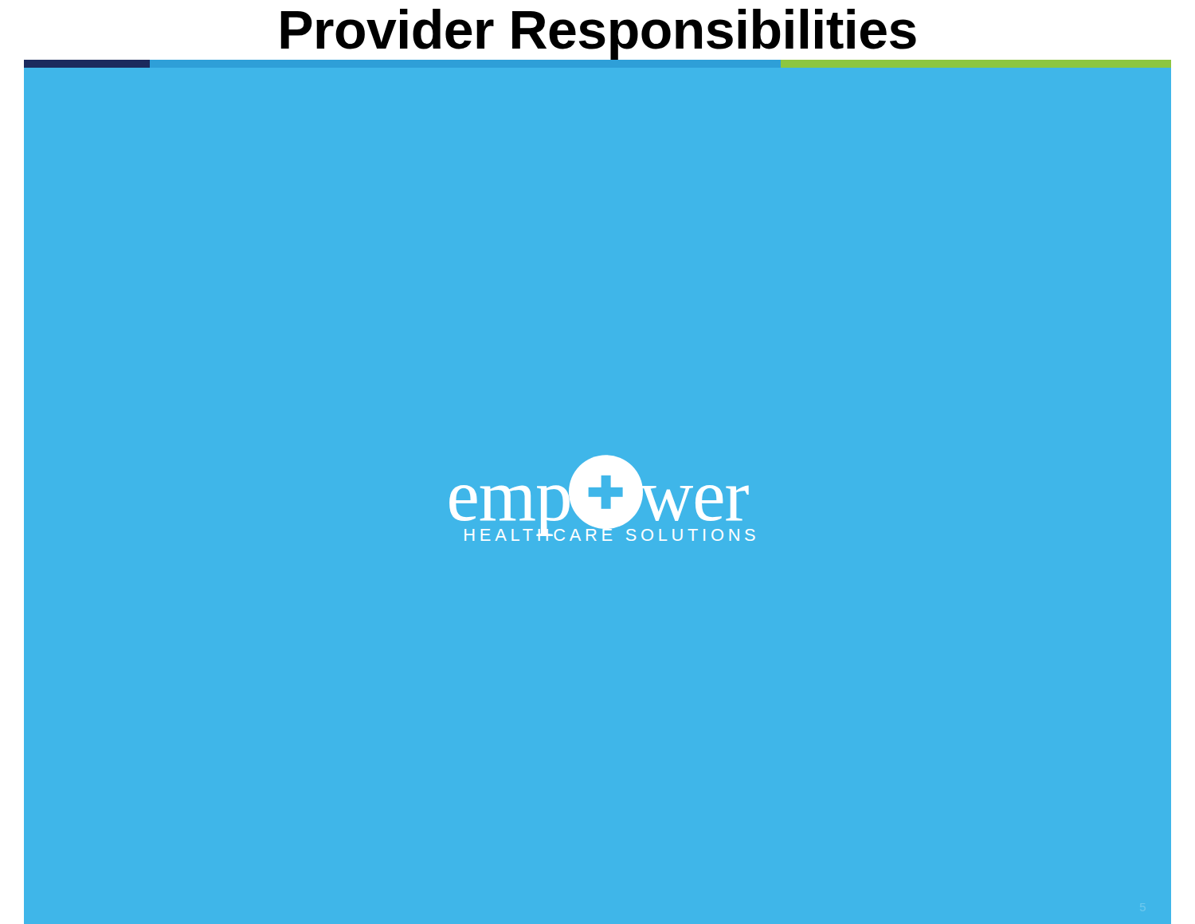Provider Responsibilities
emp wer
HEALTHCARE SOLUTIONS
5